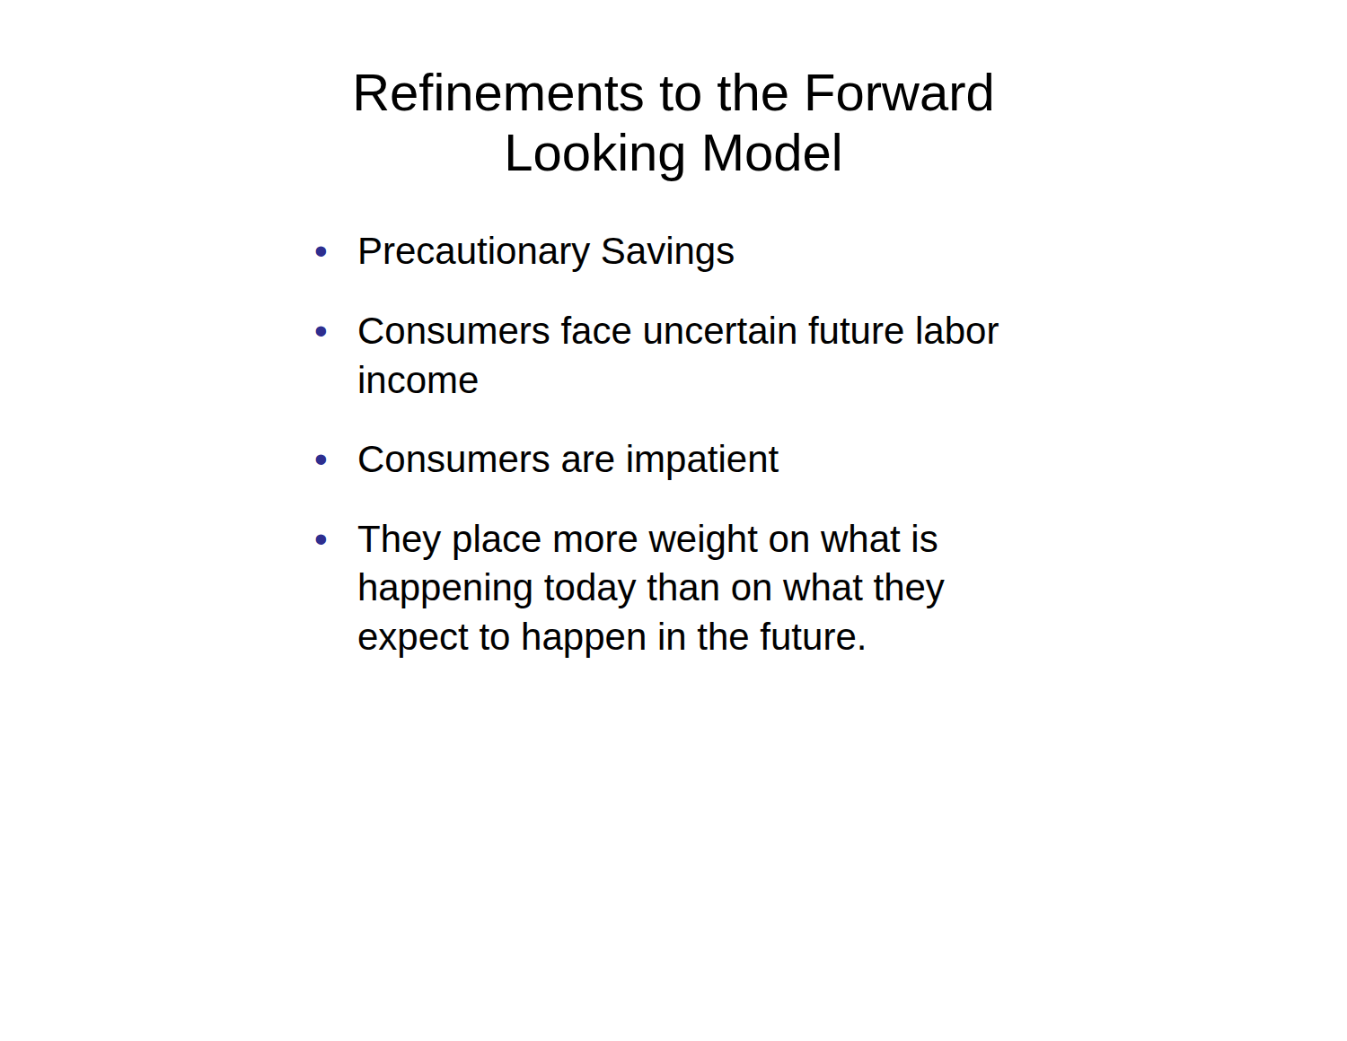Refinements to the Forward Looking Model
Precautionary Savings
Consumers face uncertain future labor income
Consumers are impatient
They place more weight on what is happening today than on what they expect to happen in the future.